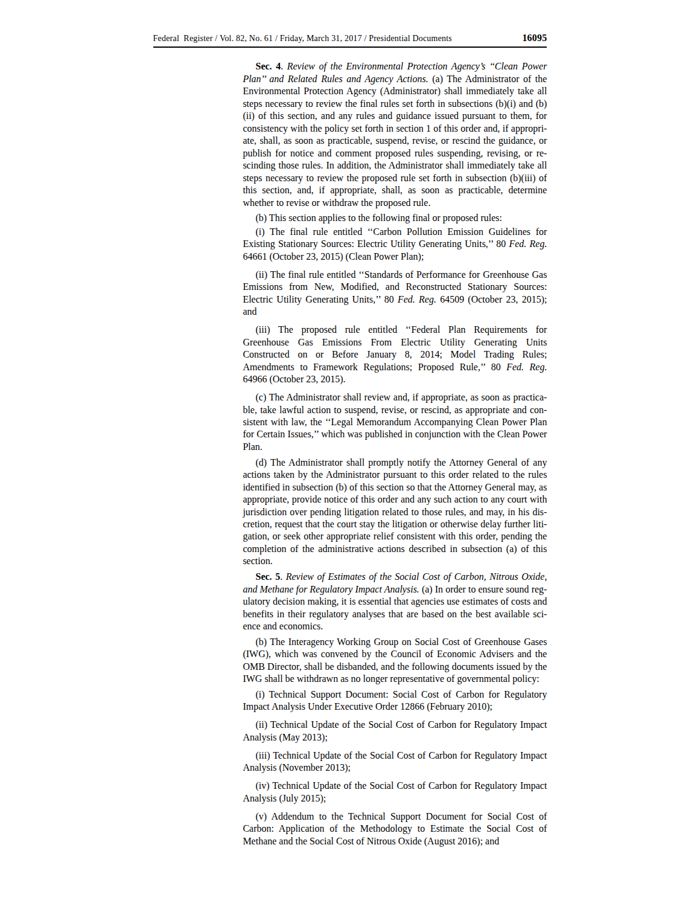Federal Register / Vol. 82, No. 61 / Friday, March 31, 2017 / Presidential Documents
16095
Sec. 4. Review of the Environmental Protection Agency’s ‘‘Clean Power Plan’’ and Related Rules and Agency Actions. (a) The Administrator of the Environmental Protection Agency (Administrator) shall immediately take all steps necessary to review the final rules set forth in subsections (b)(i) and (b)(ii) of this section, and any rules and guidance issued pursuant to them, for consistency with the policy set forth in section 1 of this order and, if appropriate, shall, as soon as practicable, suspend, revise, or rescind the guidance, or publish for notice and comment proposed rules suspending, revising, or rescinding those rules. In addition, the Administrator shall immediately take all steps necessary to review the proposed rule set forth in subsection (b)(iii) of this section, and, if appropriate, shall, as soon as practicable, determine whether to revise or withdraw the proposed rule.
(b) This section applies to the following final or proposed rules:
(i) The final rule entitled ‘‘Carbon Pollution Emission Guidelines for Existing Stationary Sources: Electric Utility Generating Units,’’ 80 Fed. Reg. 64661 (October 23, 2015) (Clean Power Plan);
(ii) The final rule entitled ‘‘Standards of Performance for Greenhouse Gas Emissions from New, Modified, and Reconstructed Stationary Sources: Electric Utility Generating Units,’’ 80 Fed. Reg. 64509 (October 23, 2015); and
(iii) The proposed rule entitled ‘‘Federal Plan Requirements for Greenhouse Gas Emissions From Electric Utility Generating Units Constructed on or Before January 8, 2014; Model Trading Rules; Amendments to Framework Regulations; Proposed Rule,’’ 80 Fed. Reg. 64966 (October 23, 2015).
(c) The Administrator shall review and, if appropriate, as soon as practicable, take lawful action to suspend, revise, or rescind, as appropriate and consistent with law, the ‘‘Legal Memorandum Accompanying Clean Power Plan for Certain Issues,’’ which was published in conjunction with the Clean Power Plan.
(d) The Administrator shall promptly notify the Attorney General of any actions taken by the Administrator pursuant to this order related to the rules identified in subsection (b) of this section so that the Attorney General may, as appropriate, provide notice of this order and any such action to any court with jurisdiction over pending litigation related to those rules, and may, in his discretion, request that the court stay the litigation or otherwise delay further litigation, or seek other appropriate relief consistent with this order, pending the completion of the administrative actions described in subsection (a) of this section.
Sec. 5. Review of Estimates of the Social Cost of Carbon, Nitrous Oxide, and Methane for Regulatory Impact Analysis. (a) In order to ensure sound regulatory decision making, it is essential that agencies use estimates of costs and benefits in their regulatory analyses that are based on the best available science and economics.
(b) The Interagency Working Group on Social Cost of Greenhouse Gases (IWG), which was convened by the Council of Economic Advisers and the OMB Director, shall be disbanded, and the following documents issued by the IWG shall be withdrawn as no longer representative of governmental policy:
(i) Technical Support Document: Social Cost of Carbon for Regulatory Impact Analysis Under Executive Order 12866 (February 2010);
(ii) Technical Update of the Social Cost of Carbon for Regulatory Impact Analysis (May 2013);
(iii) Technical Update of the Social Cost of Carbon for Regulatory Impact Analysis (November 2013);
(iv) Technical Update of the Social Cost of Carbon for Regulatory Impact Analysis (July 2015);
(v) Addendum to the Technical Support Document for Social Cost of Carbon: Application of the Methodology to Estimate the Social Cost of Methane and the Social Cost of Nitrous Oxide (August 2016); and